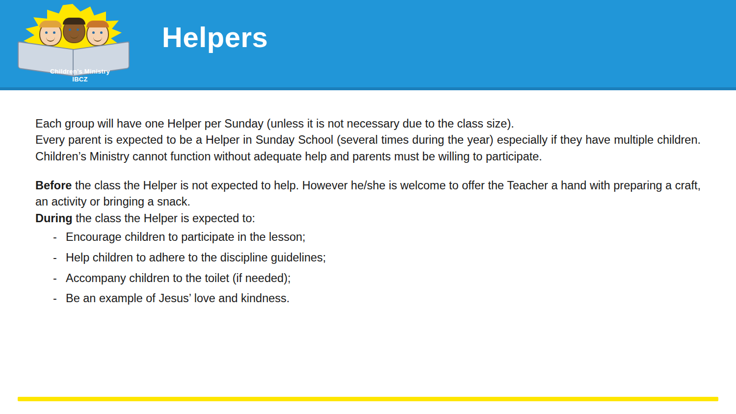Children’s Ministry
IBCZ
Helpers
Each group will have one Helper per Sunday (unless it is not necessary due to the class size).
Every parent is expected to be a Helper in Sunday School (several times during the year) especially if they have multiple children. Children’s Ministry cannot function without adequate help and parents must be willing to participate.
Before the class the Helper is not expected to help. However he/she is welcome to offer the Teacher a hand with preparing a craft, an activity or bringing a snack.
During the class the Helper is expected to:
Encourage children to participate in the lesson;
Help children to adhere to the discipline guidelines;
Accompany children to the toilet (if needed);
Be an example of Jesus’ love and kindness.